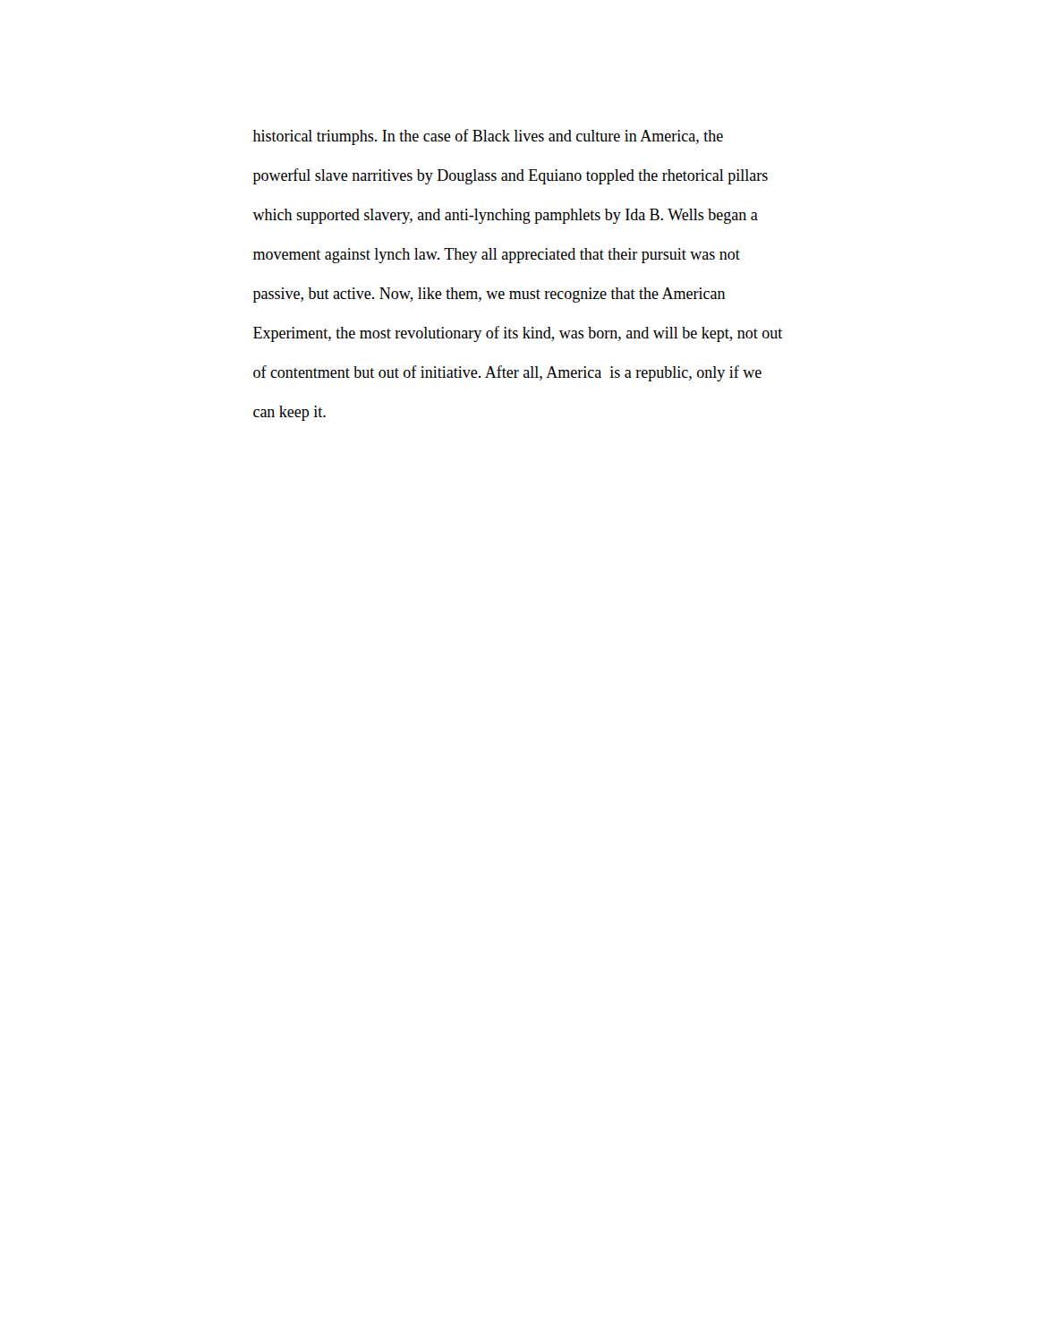historical triumphs. In the case of Black lives and culture in America, the powerful slave narritives by Douglass and Equiano toppled the rhetorical pillars which supported slavery, and anti-lynching pamphlets by Ida B. Wells began a movement against lynch law. They all appreciated that their pursuit was not passive, but active. Now, like them, we must recognize that the American Experiment, the most revolutionary of its kind, was born, and will be kept, not out of contentment but out of initiative. After all, America is a republic, only if we can keep it.